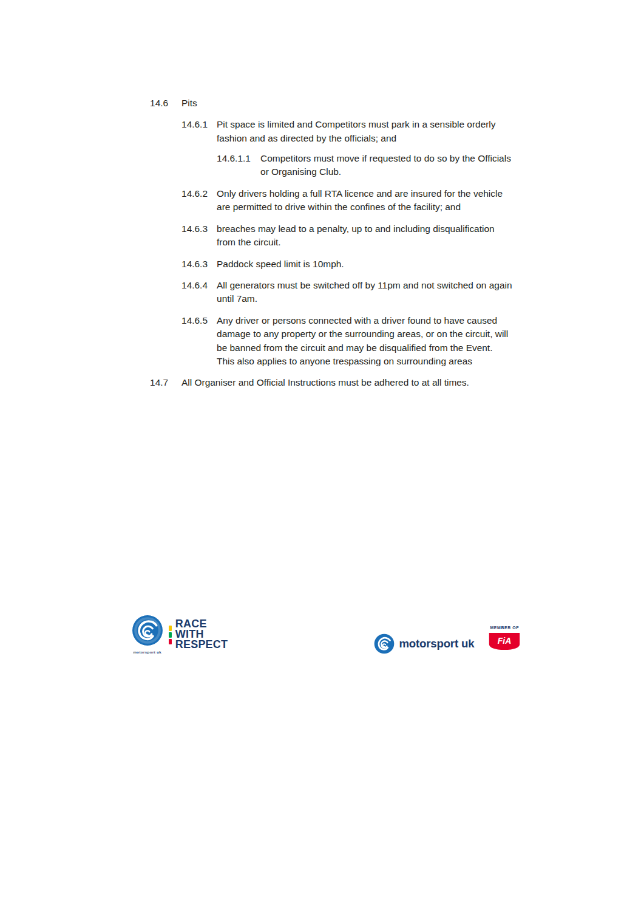14.6
Pits
14.6.1
Pit space is limited and Competitors must park in a sensible orderly fashion and as directed by the officials; and
14.6.1.1
Competitors must move if requested to do so by the Officials or Organising Club.
14.6.2
Only drivers holding a full RTA licence and are insured for the vehicle are permitted to drive within the confines of the facility; and
14.6.3
breaches may lead to a penalty, up to and including disqualification from the circuit.
14.6.3
Paddock speed limit is 10mph.
14.6.4
All generators must be switched off by 11pm and not switched on again until 7am.
14.6.5
Any driver or persons connected with a driver found to have caused damage to any property or the surrounding areas, or on the circuit, will be banned from the circuit and may be disqualified from the Event. This also applies to anyone trespassing on surrounding areas
14.7
All Organiser and Official Instructions must be adhered to at all times.
motorsport uk
RACE
WITH
RESPECT
motorsport uk
MEMBER OF
FiA